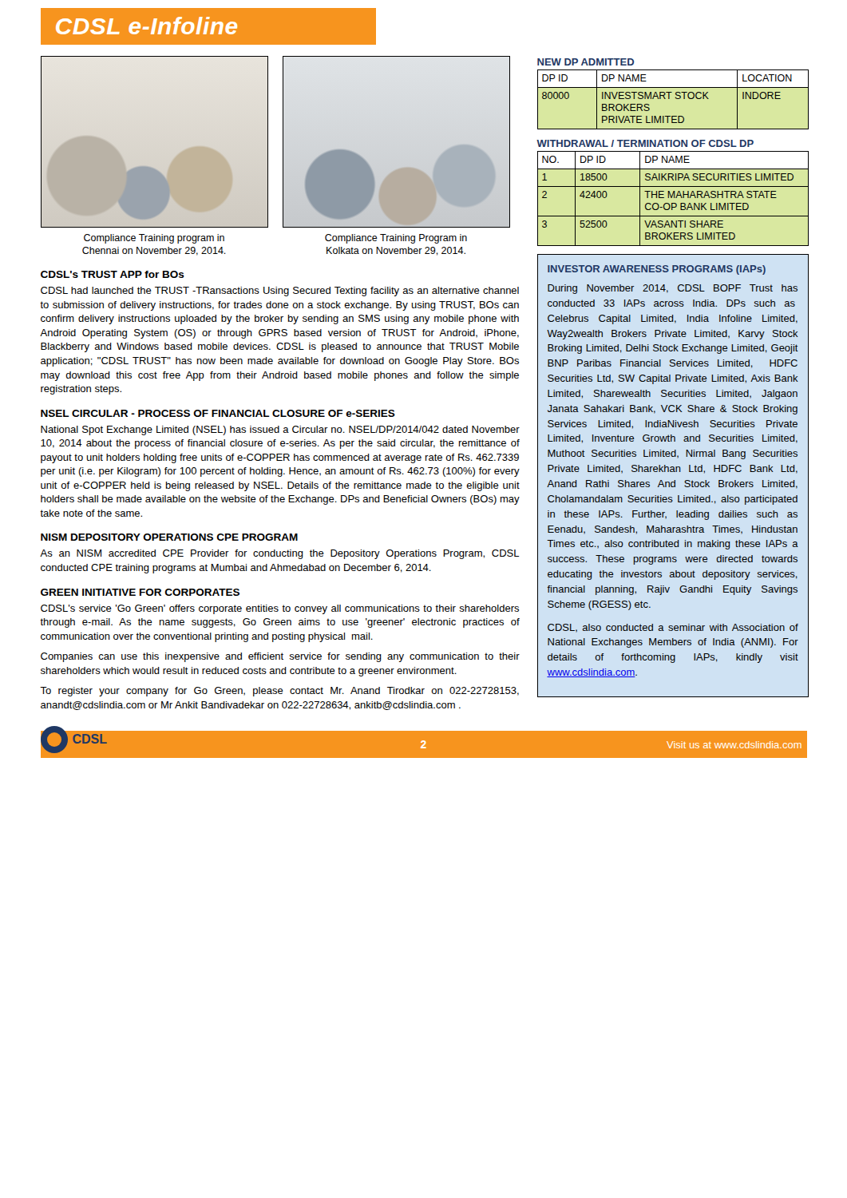CDSL e-Infoline
Compliance Training program in
Chennai on November 29, 2014.
Compliance Training Program in
Kolkata on November 29, 2014.
CDSL's TRUST APP for BOs
CDSL had launched the TRUST -TRansactions Using Secured Texting facility as an alternative channel to submission of delivery instructions, for trades done on a stock exchange. By using TRUST, BOs can confirm delivery instructions uploaded by the broker by sending an SMS using any mobile phone with Android Operating System (OS) or through GPRS based version of TRUST for Android, iPhone, Blackberry and Windows based mobile devices. CDSL is pleased to announce that TRUST Mobile application; "CDSL TRUST" has now been made available for download on Google Play Store. BOs may download this cost free App from their Android based mobile phones and follow the simple registration steps.
NSEL CIRCULAR - PROCESS OF FINANCIAL CLOSURE OF e-SERIES
National Spot Exchange Limited (NSEL) has issued a Circular no. NSEL/DP/2014/042 dated November 10, 2014 about the process of financial closure of e-series. As per the said circular, the remittance of payout to unit holders holding free units of e-COPPER has commenced at average rate of Rs. 462.7339 per unit (i.e. per Kilogram) for 100 percent of holding. Hence, an amount of Rs. 462.73 (100%) for every unit of e-COPPER held is being released by NSEL. Details of the remittance made to the eligible unit holders shall be made available on the website of the Exchange. DPs and Beneficial Owners (BOs) may take note of the same.
NISM DEPOSITORY OPERATIONS CPE PROGRAM
As an NISM accredited CPE Provider for conducting the Depository Operations Program, CDSL conducted CPE training programs at Mumbai and Ahmedabad on December 6, 2014.
GREEN INITIATIVE FOR CORPORATES
CDSL's service 'Go Green' offers corporate entities to convey all communications to their shareholders through e-mail. As the name suggests, Go Green aims to use 'greener' electronic practices of communication over the conventional printing and posting physical mail.
Companies can use this inexpensive and efficient service for sending any communication to their shareholders which would result in reduced costs and contribute to a greener environment.
To register your company for Go Green, please contact Mr. Anand Tirodkar on 022-22728153, anandt@cdslindia.com or Mr Ankit Bandivadekar on 022-22728634, ankitb@cdslindia.com .
NEW DP ADMITTED
| DP ID | DP NAME | LOCATION |
| --- | --- | --- |
| 80000 | INVESTSMART STOCK BROKERS PRIVATE LIMITED | INDORE |
WITHDRAWAL / TERMINATION OF CDSL DP
| NO. | DP ID | DP NAME |
| --- | --- | --- |
| 1 | 18500 | SAIKRIPA SECURITIES LIMITED |
| 2 | 42400 | THE MAHARASHTRA STATE CO-OP BANK LIMITED |
| 3 | 52500 | VASANTI SHARE BROKERS LIMITED |
INVESTOR AWARENESS PROGRAMS (IAPs)
During November 2014, CDSL BOPF Trust has conducted 33 IAPs across India. DPs such as Celebrus Capital Limited, India Infoline Limited, Way2wealth Brokers Private Limited, Karvy Stock Broking Limited, Delhi Stock Exchange Limited, Geojit BNP Paribas Financial Services Limited, HDFC Securities Ltd, SW Capital Private Limited, Axis Bank Limited, Sharewealth Securities Limited, Jalgaon Janata Sahakari Bank, VCK Share & Stock Broking Services Limited, IndiaNivesh Securities Private Limited, Inventure Growth and Securities Limited, Muthoot Securities Limited, Nirmal Bang Securities Private Limited, Sharekhan Ltd, HDFC Bank Ltd, Anand Rathi Shares And Stock Brokers Limited, Cholamandalam Securities Limited., also participated in these IAPs. Further, leading dailies such as Eenadu, Sandesh, Maharashtra Times, Hindustan Times etc., also contributed in making these IAPs a success. These programs were directed towards educating the investors about depository services, financial planning, Rajiv Gandhi Equity Savings Scheme (RGESS) etc.
CDSL, also conducted a seminar with Association of National Exchanges Members of India (ANMI). For details of forthcoming IAPs, kindly visit www.cdslindia.com.
CDSL
2
Visit us at www.cdslindia.com